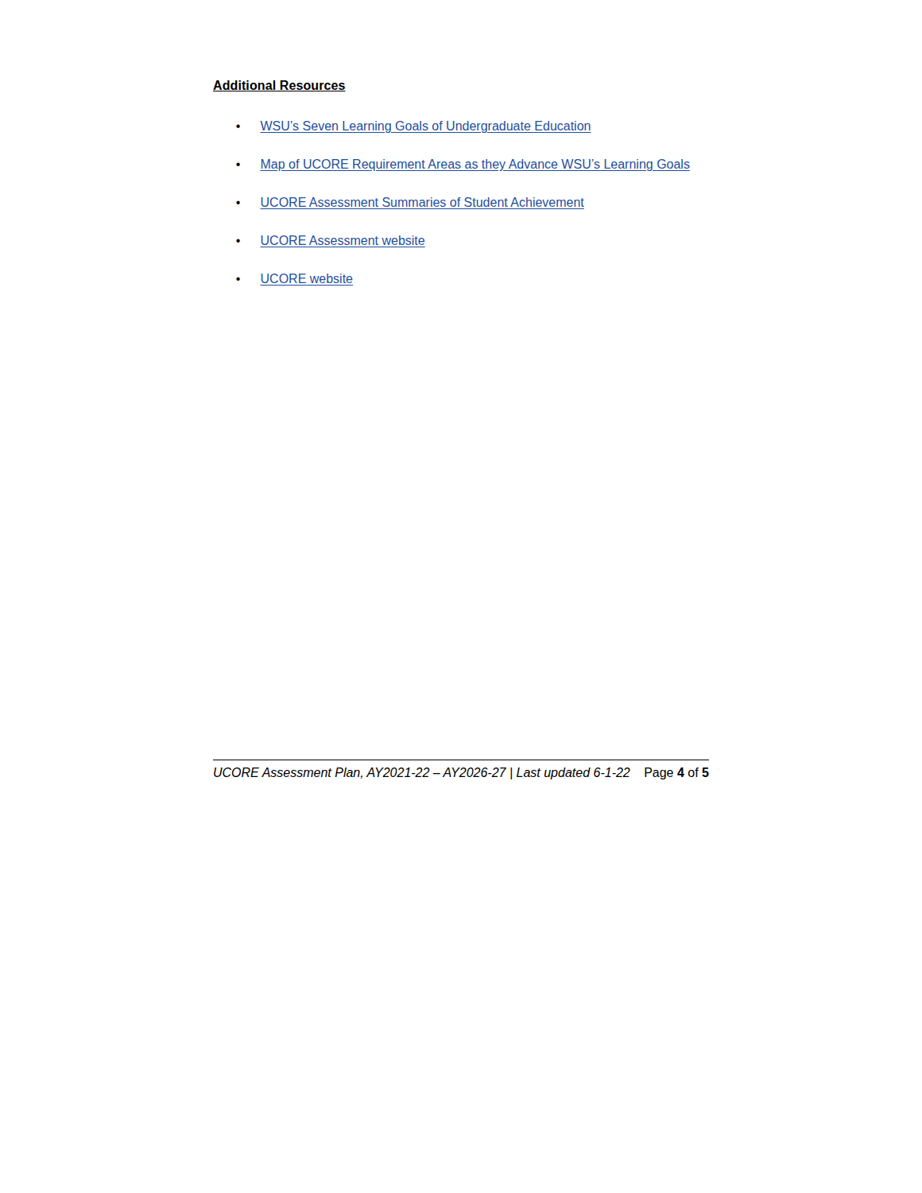Additional Resources
WSU’s Seven Learning Goals of Undergraduate Education
Map of UCORE Requirement Areas as they Advance WSU’s Learning Goals
UCORE Assessment Summaries of Student Achievement
UCORE Assessment website
UCORE website
UCORE Assessment Plan, AY2021-22 – AY2026-27 | Last updated 6-1-22
Page 4 of 5